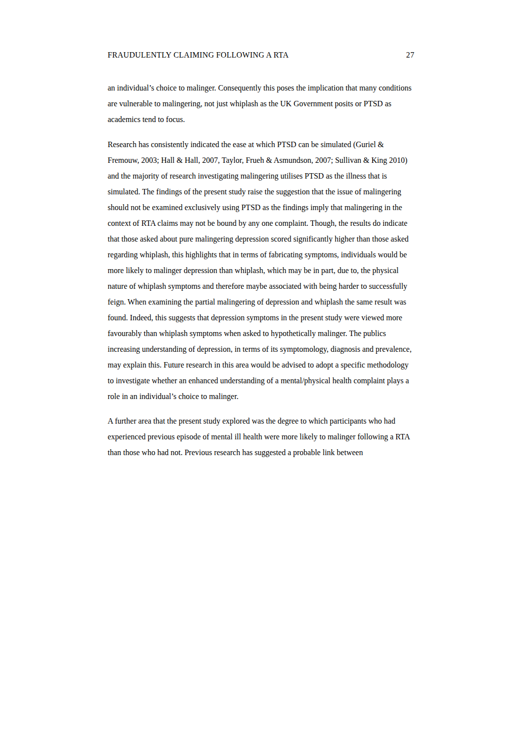Fraudulently Claiming Following a RTA 27
an individual’s choice to malinger. Consequently this poses the implication that many conditions are vulnerable to malingering, not just whiplash as the UK Government posits or PTSD as academics tend to focus.
Research has consistently indicated the ease at which PTSD can be simulated (Guriel & Fremouw, 2003; Hall & Hall, 2007, Taylor, Frueh & Asmundson, 2007; Sullivan & King 2010) and the majority of research investigating malingering utilises PTSD as the illness that is simulated. The findings of the present study raise the suggestion that the issue of malingering should not be examined exclusively using PTSD as the findings imply that malingering in the context of RTA claims may not be bound by any one complaint. Though, the results do indicate that those asked about pure malingering depression scored significantly higher than those asked regarding whiplash, this highlights that in terms of fabricating symptoms, individuals would be more likely to malinger depression than whiplash, which may be in part, due to, the physical nature of whiplash symptoms and therefore maybe associated with being harder to successfully feign. When examining the partial malingering of depression and whiplash the same result was found. Indeed, this suggests that depression symptoms in the present study were viewed more favourably than whiplash symptoms when asked to hypothetically malinger. The publics increasing understanding of depression, in terms of its symptomology, diagnosis and prevalence, may explain this. Future research in this area would be advised to adopt a specific methodology to investigate whether an enhanced understanding of a mental/physical health complaint plays a role in an individual’s choice to malinger.
A further area that the present study explored was the degree to which participants who had experienced previous episode of mental ill health were more likely to malinger following a RTA than those who had not. Previous research has suggested a probable link between